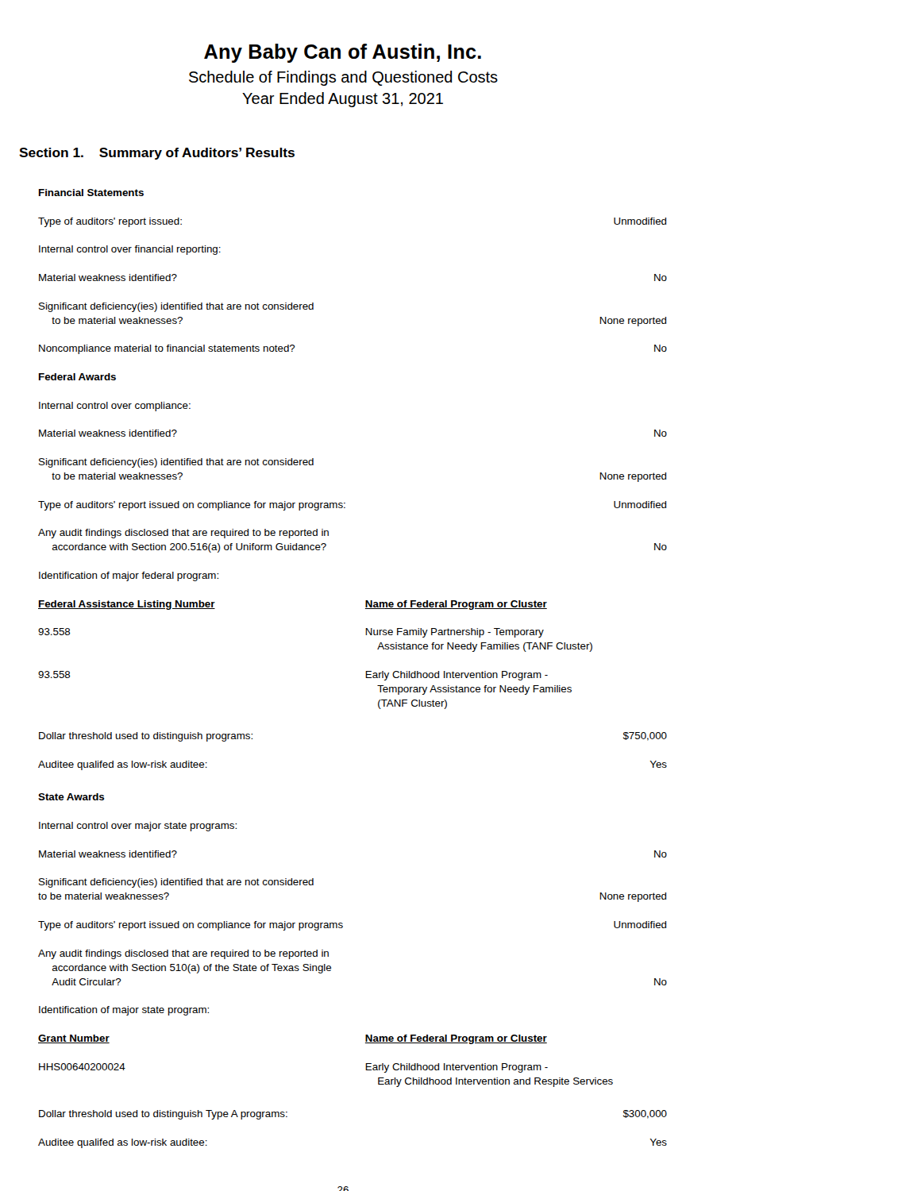Any Baby Can of Austin, Inc.
Schedule of Findings and Questioned Costs
Year Ended August 31, 2021
Section 1. Summary of Auditors’ Results
| Financial Statements | | |
| Type of auditors' report issued: | | Unmodified |
| Internal control over financial reporting: | | |
| Material weakness identified? | | No |
| Significant deficiency(ies) identified that are not considered to be material weaknesses? | | None reported |
| Noncompliance material to financial statements noted? | | No |
| Federal Awards | | |
| Internal control over compliance: | | |
| Material weakness identified? | | No |
| Significant deficiency(ies) identified that are not considered to be material weaknesses? | | None reported |
| Type of auditors' report issued on compliance for major programs: | | Unmodified |
| Any audit findings disclosed that are required to be reported in accordance with Section 200.516(a) of Uniform Guidance? | | No |
| Identification of major federal program: | | |
| Federal Assistance Listing Number | Name of Federal Program or Cluster |
| 93.558 | Nurse Family Partnership - Temporary Assistance for Needy Families (TANF Cluster) |
| 93.558 | Early Childhood Intervention Program - Temporary Assistance for Needy Families (TANF Cluster) |
| Dollar threshold used to distinguish programs: | | $750,000 |
| Auditee qualifed as low-risk auditee: | | Yes |
| State Awards | | |
| Internal control over major state programs: | | |
| Material weakness identified? | | No |
| Significant deficiency(ies) identified that are not considered to be material weaknesses? | | None reported |
| Type of auditors' report issued on compliance for major programs | | Unmodified |
| Any audit findings disclosed that are required to be reported in accordance with Section 510(a) of the State of Texas Single Audit Circular? | | No |
| Identification of major state program: | | |
| Grant Number | Name of Federal Program or Cluster |
| HHS00640200024 | Early Childhood Intervention Program - Early Childhood Intervention and Respite Services |
| Dollar threshold used to distinguish Type A programs: | | $300,000 |
| Auditee qualifed as low-risk auditee: | | Yes |
26